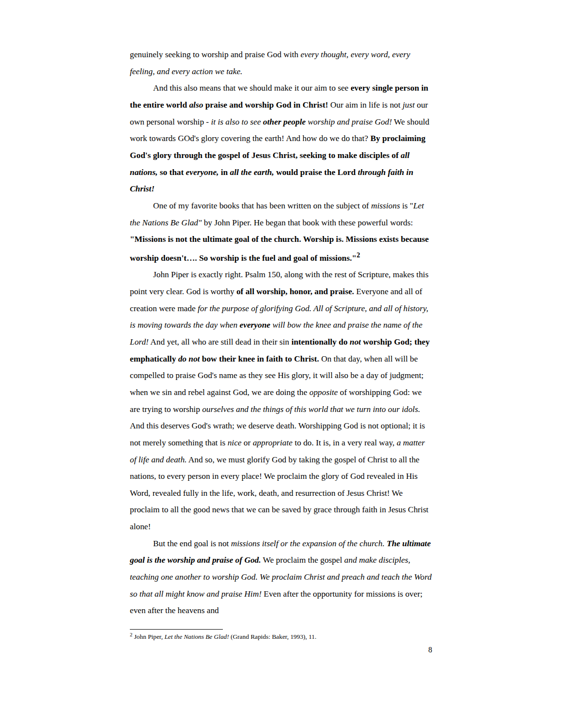genuinely seeking to worship and praise God with every thought, every word, every feeling, and every action we take.
And this also means that we should make it our aim to see every single person in the entire world also praise and worship God in Christ! Our aim in life is not just our own personal worship - it is also to see other people worship and praise God! We should work towards GOd's glory covering the earth! And how do we do that? By proclaiming God's glory through the gospel of Jesus Christ, seeking to make disciples of all nations, so that everyone, in all the earth, would praise the Lord through faith in Christ!
One of my favorite books that has been written on the subject of missions is "Let the Nations Be Glad" by John Piper. He began that book with these powerful words: "Missions is not the ultimate goal of the church. Worship is. Missions exists because worship doesn't…. So worship is the fuel and goal of missions."2
John Piper is exactly right. Psalm 150, along with the rest of Scripture, makes this point very clear. God is worthy of all worship, honor, and praise. Everyone and all of creation were made for the purpose of glorifying God. All of Scripture, and all of history, is moving towards the day when everyone will bow the knee and praise the name of the Lord! And yet, all who are still dead in their sin intentionally do not worship God; they emphatically do not bow their knee in faith to Christ. On that day, when all will be compelled to praise God's name as they see His glory, it will also be a day of judgment; when we sin and rebel against God, we are doing the opposite of worshipping God: we are trying to worship ourselves and the things of this world that we turn into our idols. And this deserves God's wrath; we deserve death. Worshipping God is not optional; it is not merely something that is nice or appropriate to do. It is, in a very real way, a matter of life and death. And so, we must glorify God by taking the gospel of Christ to all the nations, to every person in every place! We proclaim the glory of God revealed in His Word, revealed fully in the life, work, death, and resurrection of Jesus Christ! We proclaim to all the good news that we can be saved by grace through faith in Jesus Christ alone!
But the end goal is not missions itself or the expansion of the church. The ultimate goal is the worship and praise of God. We proclaim the gospel and make disciples, teaching one another to worship God. We proclaim Christ and preach and teach the Word so that all might know and praise Him! Even after the opportunity for missions is over; even after the heavens and
2 John Piper, Let the Nations Be Glad! (Grand Rapids: Baker, 1993), 11.
8